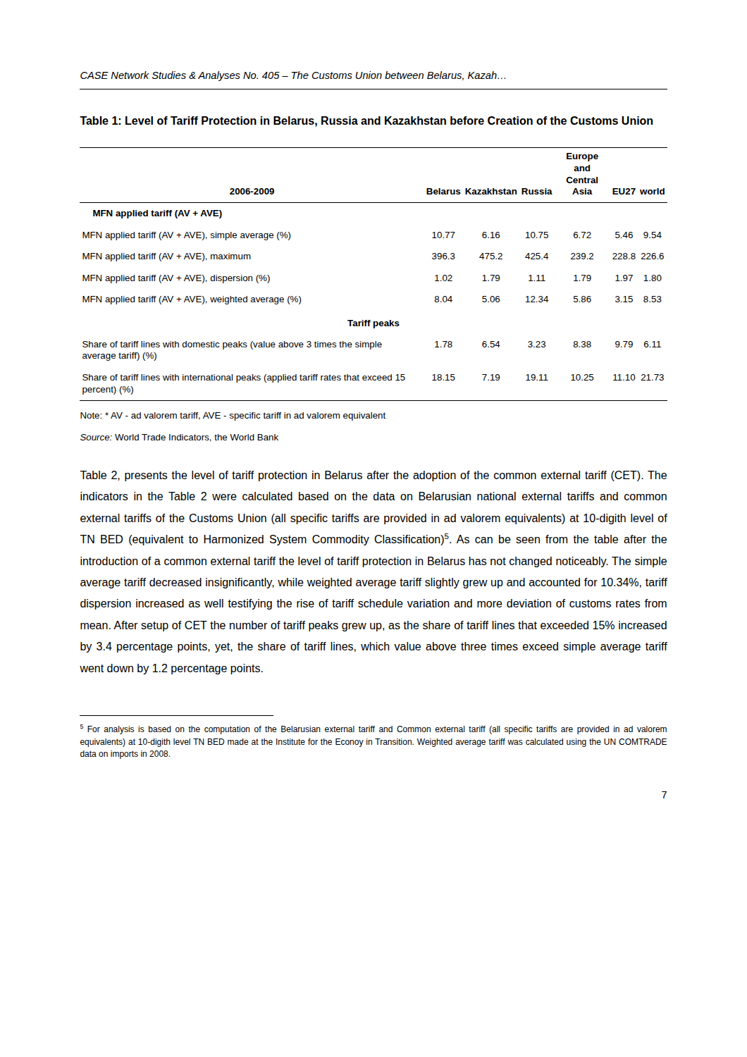CASE Network Studies & Analyses No. 405 – The Customs Union between Belarus, Kazah…
Table 1: Level of Tariff Protection in Belarus, Russia and Kazakhstan before Creation of the Customs Union
| 2006-2009 | Belarus | Kazakhstan | Russia | Europe and Central Asia | EU27 | world |
| --- | --- | --- | --- | --- | --- | --- |
| MFN applied tariff (AV + AVE) |
| MFN applied tariff (AV + AVE), simple average (%) | 10.77 | 6.16 | 10.75 | 6.72 | 5.46 | 9.54 |
| MFN applied tariff (AV + AVE), maximum | 396.3 | 475.2 | 425.4 | 239.2 | 228.8 | 226.6 |
| MFN applied tariff (AV + AVE), dispersion (%) | 1.02 | 1.79 | 1.11 | 1.79 | 1.97 | 1.80 |
| MFN applied tariff (AV + AVE), weighted average (%) | 8.04 | 5.06 | 12.34 | 5.86 | 3.15 | 8.53 |
| Tariff peaks |
| Share of tariff lines with domestic peaks (value above 3 times the simple average tariff) (%) | 1.78 | 6.54 | 3.23 | 8.38 | 9.79 | 6.11 |
| Share of tariff lines with international peaks (applied tariff rates that exceed 15 percent) (%) | 18.15 | 7.19 | 19.11 | 10.25 | 11.10 | 21.73 |
Note: * AV - ad valorem tariff, AVE - specific tariff in ad valorem equivalent
Source: World Trade Indicators, the World Bank
Table 2, presents the level of tariff protection in Belarus after the adoption of the common external tariff (CET). The indicators in the Table 2 were calculated based on the data on Belarusian national external tariffs and common external tariffs of the Customs Union (all specific tariffs are provided in ad valorem equivalents) at 10-digith level of TN BED (equivalent to Harmonized System Commodity Classification)5. As can be seen from the table after the introduction of a common external tariff the level of tariff protection in Belarus has not changed noticeably. The simple average tariff decreased insignificantly, while weighted average tariff slightly grew up and accounted for 10.34%, tariff dispersion increased as well testifying the rise of tariff schedule variation and more deviation of customs rates from mean. After setup of CET the number of tariff peaks grew up, as the share of tariff lines that exceeded 15% increased by 3.4 percentage points, yet, the share of tariff lines, which value above three times exceed simple average tariff went down by 1.2 percentage points.
5 For analysis is based on the computation of the Belarusian external tariff and Common external tariff (all specific tariffs are provided in ad valorem equivalents) at 10-digith level TN BED made at the Institute for the Econoy in Transition. Weighted average tariff was calculated using the UN COMTRADE data on imports in 2008.
7